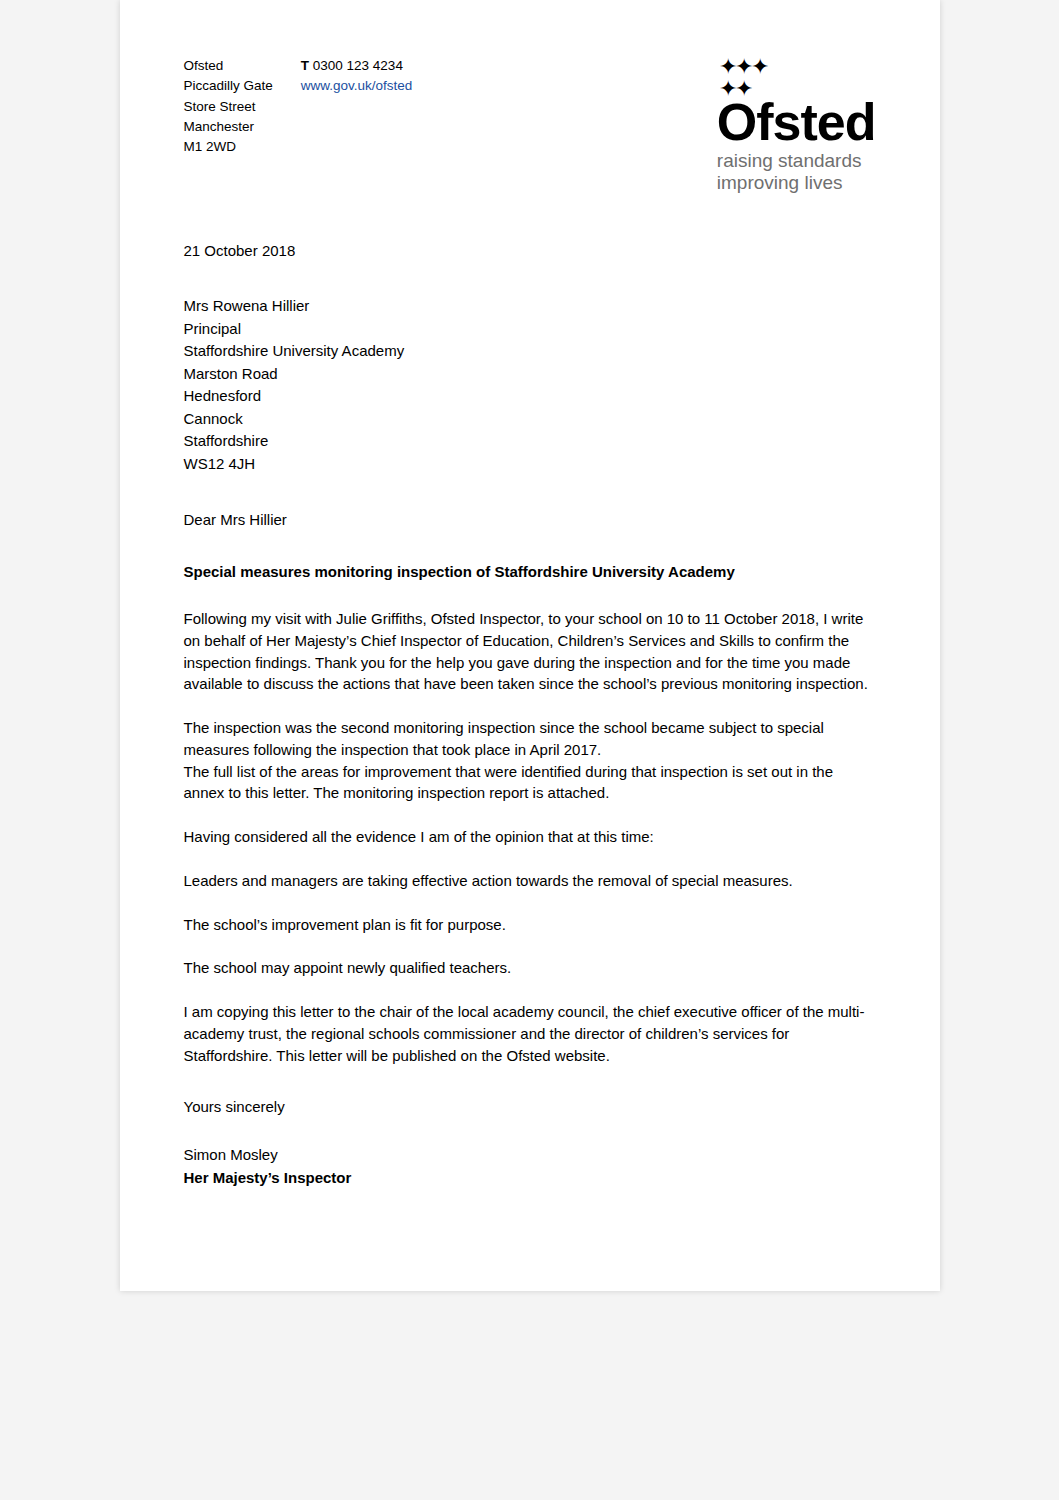Ofsted
Piccadilly Gate
Store Street
Manchester
M1 2WD
T 0300 123 4234
www.gov.uk/ofsted
✦✦✦
✦✦
Ofsted
raising standards
improving lives
21 October 2018
Mrs Rowena Hillier
Principal
Staffordshire University Academy
Marston Road
Hednesford
Cannock
Staffordshire
WS12 4JH
Dear Mrs Hillier
Special measures monitoring inspection of Staffordshire University Academy
Following my visit with Julie Griffiths, Ofsted Inspector, to your school on 10 to 11 October 2018, I write on behalf of Her Majesty’s Chief Inspector of Education, Children’s Services and Skills to confirm the inspection findings. Thank you for the help you gave during the inspection and for the time you made available to discuss the actions that have been taken since the school’s previous monitoring inspection.
The inspection was the second monitoring inspection since the school became subject to special measures following the inspection that took place in April 2017.
The full list of the areas for improvement that were identified during that inspection is set out in the annex to this letter. The monitoring inspection report is attached.
Having considered all the evidence I am of the opinion that at this time:
Leaders and managers are taking effective action towards the removal of special measures.
The school’s improvement plan is fit for purpose.
The school may appoint newly qualified teachers.
I am copying this letter to the chair of the local academy council, the chief executive officer of the multi-academy trust, the regional schools commissioner and the director of children’s services for Staffordshire. This letter will be published on the Ofsted website.
Yours sincerely
Simon Mosley Her Majesty’s Inspector